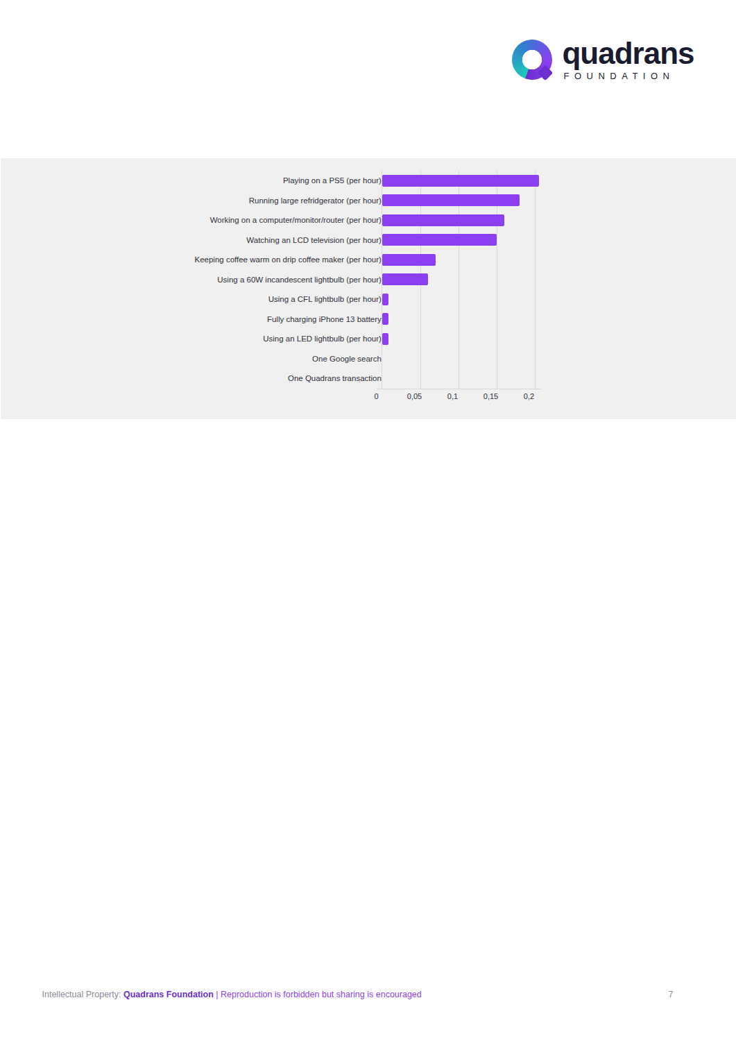quadrans FOUNDATION
| Playing on a PS5 (per hour) | |
| Running large refridgerator (per hour) | |
| Working on a computer/monitor/router (per hour) | |
| Watching an LCD television (per hour) | |
| Keeping coffee warm on drip coffee maker (per hour) | |
| Using a 60W incandescent lightbulb (per hour) | |
| Using a CFL lightbulb (per hour) | |
| Fully charging iPhone 13 battery | |
| Using an LED lightbulb (per hour) | |
| One Google search | |
| One Quadrans transaction | |
0 0,05 0,1 0,15 0,2
Intellectual Property: Quadrans Foundation | Reproduction is forbidden but sharing is encouraged
7